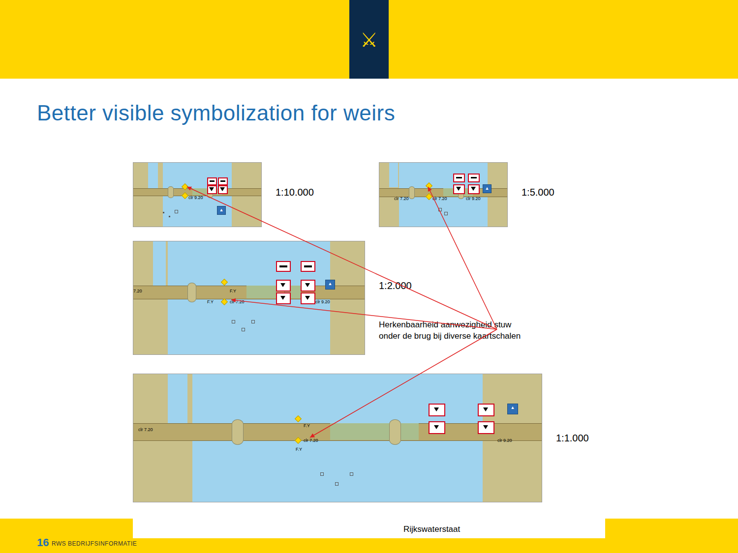⚔
Better visible symbolization for weirs
▲
clr 9.20
1:10.000
▲
clr 7.20
clr 7.20
clr 9.20
1:5.000
▲
7.20
F.Y
clr 7.20
F.Y
clr 9.20
1:2.000
Herkenbaarheid aanwezigheid stuw
onder de brug bij diverse kaartschalen
▲
clr 7.20
F.Y
clr 7.20
F.Y
clr 9.20
1:1.000
Rijkswaterstaat
16
RWS BEDRIJFSINFORMATIE